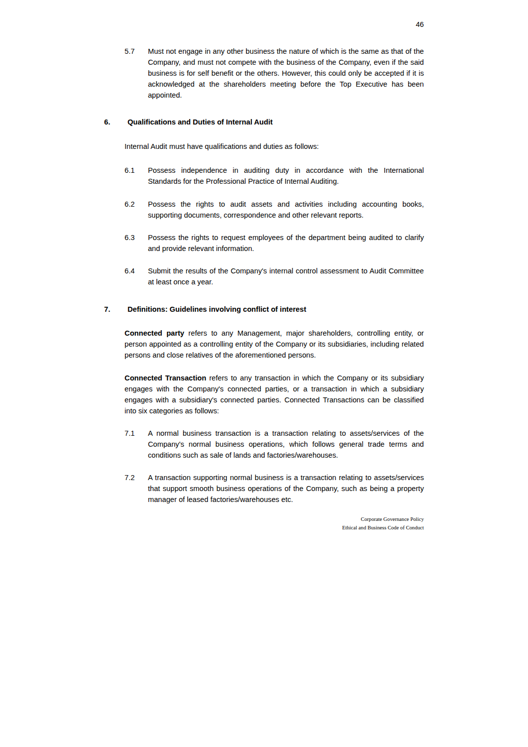46
5.7
Must not engage in any other business the nature of which is the same as that of the Company, and must not compete with the business of the Company, even if the said business is for self benefit or the others. However, this could only be accepted if it is acknowledged at the shareholders meeting before the Top Executive has been appointed.
6.
Qualifications and Duties of Internal Audit
Internal Audit must have qualifications and duties as follows:
6.1
Possess independence in auditing duty in accordance with the International Standards for the Professional Practice of Internal Auditing.
6.2
Possess the rights to audit assets and activities including accounting books, supporting documents, correspondence and other relevant reports.
6.3
Possess the rights to request employees of the department being audited to clarify and provide relevant information.
6.4
Submit the results of the Company's internal control assessment to Audit Committee at least once a year.
7.
Definitions: Guidelines involving conflict of interest
Connected party refers to any Management, major shareholders, controlling entity, or person appointed as a controlling entity of the Company or its subsidiaries, including related persons and close relatives of the aforementioned persons.
Connected Transaction refers to any transaction in which the Company or its subsidiary engages with the Company's connected parties, or a transaction in which a subsidiary engages with a subsidiary's connected parties. Connected Transactions can be classified into six categories as follows:
7.1
A normal business transaction is a transaction relating to assets/services of the Company's normal business operations, which follows general trade terms and conditions such as sale of lands and factories/warehouses.
7.2
A transaction supporting normal business is a transaction relating to assets/services that support smooth business operations of the Company, such as being a property manager of leased factories/warehouses etc.
Corporate Governance Policy
Ethical and Business Code of Conduct